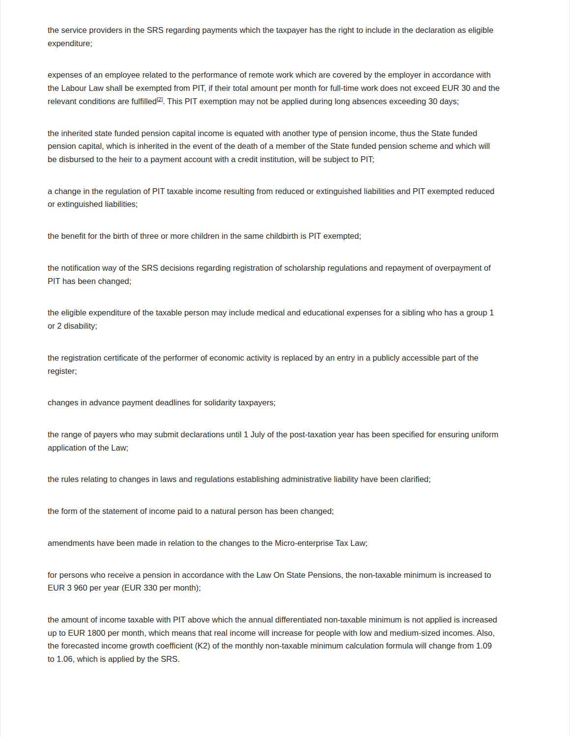the service providers in the SRS regarding payments which the taxpayer has the right to include in the declaration as eligible expenditure;
expenses of an employee related to the performance of remote work which are covered by the employer in accordance with the Labour Law shall be exempted from PIT, if their total amount per month for full-time work does not exceed EUR 30 and the relevant conditions are fulfilled[2]. This PIT exemption may not be applied during long absences exceeding 30 days;
the inherited state funded pension capital income is equated with another type of pension income, thus the State funded pension capital, which is inherited in the event of the death of a member of the State funded pension scheme and which will be disbursed to the heir to a payment account with a credit institution, will be subject to PIT;
a change in the regulation of PIT taxable income resulting from reduced or extinguished liabilities and PIT exempted reduced or extinguished liabilities;
the benefit for the birth of three or more children in the same childbirth is PIT exempted;
the notification way of the SRS decisions regarding registration of scholarship regulations and repayment of overpayment of PIT has been changed;
the eligible expenditure of the taxable person may include medical and educational expenses for a sibling who has a group 1 or 2 disability;
the registration certificate of the performer of economic activity is replaced by an entry in a publicly accessible part of the register;
changes in advance payment deadlines for solidarity taxpayers;
the range of payers who may submit declarations until 1 July of the post-taxation year has been specified for ensuring uniform application of the Law;
the rules relating to changes in laws and regulations establishing administrative liability have been clarified;
the form of the statement of income paid to a natural person has been changed;
amendments have been made in relation to the changes to the Micro-enterprise Tax Law;
for persons who receive a pension in accordance with the Law On State Pensions, the non-taxable minimum is increased to EUR 3 960 per year (EUR 330 per month);
the amount of income taxable with PIT above which the annual differentiated non-taxable minimum is not applied is increased up to EUR 1800 per month, which means that real income will increase for people with low and medium-sized incomes. Also, the forecasted income growth coefficient (K2) of the monthly non-taxable minimum calculation formula will change from 1.09 to 1.06, which is applied by the SRS.